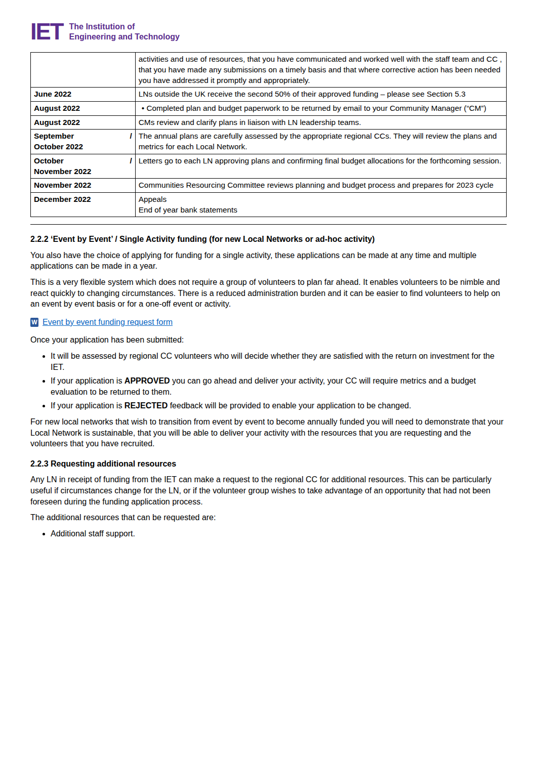IET
The Institution of
Engineering and Technology
| | activities and use of resources, that you have communicated and worked well with the staff team and CC , that you have made any submissions on a timely basis and that where corrective action has been needed you have addressed it promptly and appropriately. |
| June 2022 | LNs outside the UK receive the second 50% of their approved funding – please see Section 5.3 |
| August 2022 | • Completed plan and budget paperwork to be returned by email to your Community Manager (“CM”) |
| August 2022 | CMs review and clarify plans in liaison with LN leadership teams. |
| September / October 2022 | The annual plans are carefully assessed by the appropriate regional CCs. They will review the plans and metrics for each Local Network. |
| October / November 2022 | Letters go to each LN approving plans and confirming final budget allocations for the forthcoming session. |
| November 2022 | Communities Resourcing Committee reviews planning and budget process and prepares for 2023 cycle |
| December 2022 | Appeals End of year bank statements |
2.2.2 ‘Event by Event’ / Single Activity funding (for new Local Networks or ad-hoc activity)
You also have the choice of applying for funding for a single activity, these applications can be made at any time and multiple applications can be made in a year.
This is a very flexible system which does not require a group of volunteers to plan far ahead. It enables volunteers to be nimble and react quickly to changing circumstances. There is a reduced administration burden and it can be easier to find volunteers to help on an event by event basis or for a one-off event or activity.
W Event by event funding request form
Once your application has been submitted:
It will be assessed by regional CC volunteers who will decide whether they are satisfied with the return on investment for the IET.
If your application is APPROVED you can go ahead and deliver your activity, your CC will require metrics and a budget evaluation to be returned to them.
If your application is REJECTED feedback will be provided to enable your application to be changed.
For new local networks that wish to transition from event by event to become annually funded you will need to demonstrate that your Local Network is sustainable, that you will be able to deliver your activity with the resources that you are requesting and the volunteers that you have recruited.
2.2.3 Requesting additional resources
Any LN in receipt of funding from the IET can make a request to the regional CC for additional resources. This can be particularly useful if circumstances change for the LN, or if the volunteer group wishes to take advantage of an opportunity that had not been foreseen during the funding application process.
The additional resources that can be requested are:
Additional staff support.